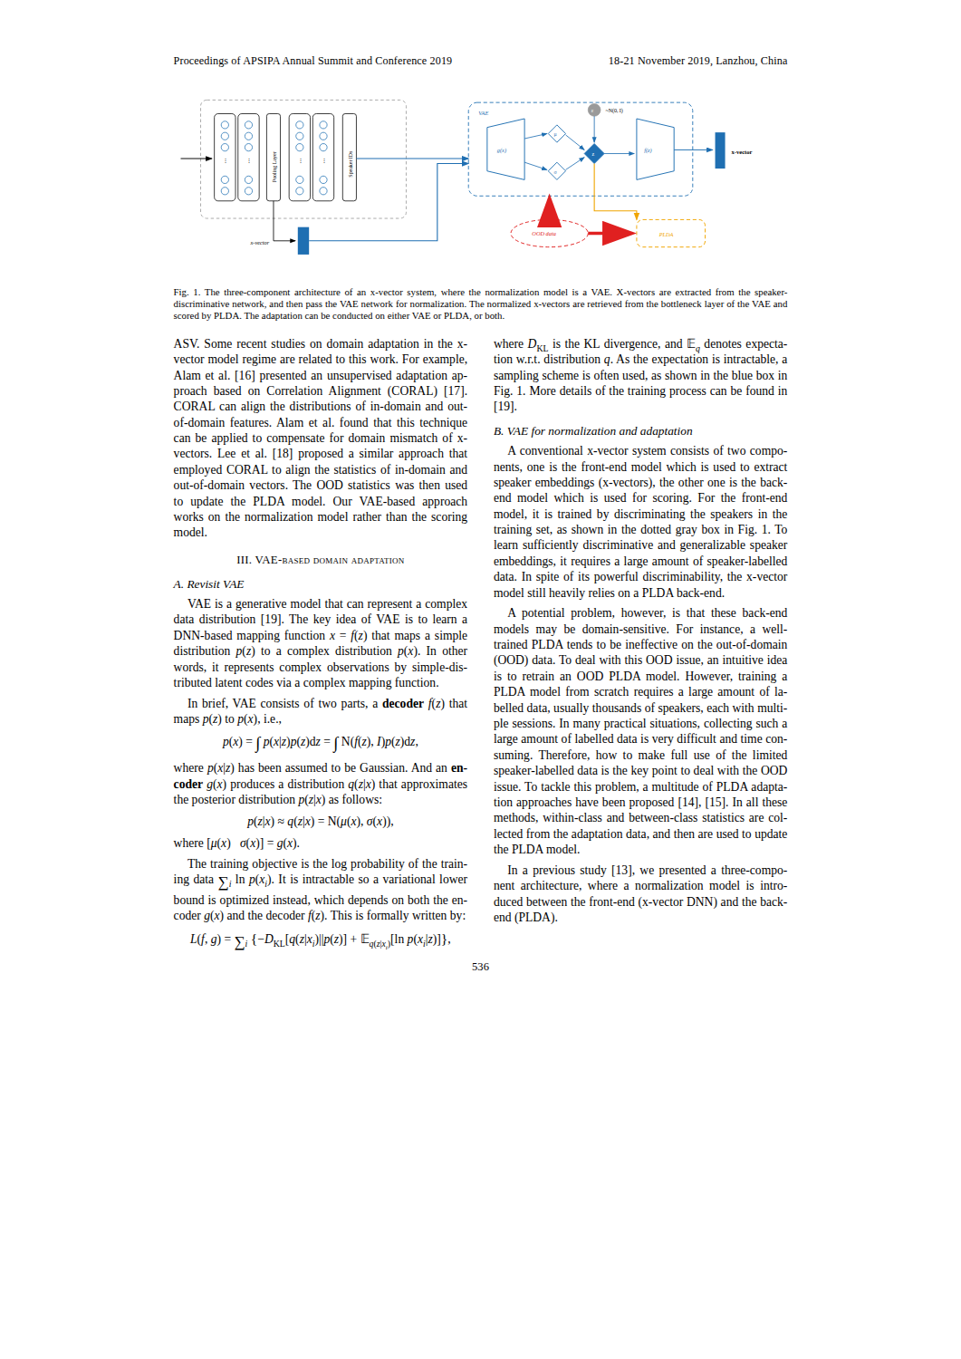Proceedings of APSIPA Annual Summit and Conference 2019
18-21 November 2019, Lanzhou, China
⋮⋮ Pooling Layer ⋮⋮ Speaker IDs x-vector VAE g(x) μ σ z ε ~N(0, I) f(z) x-vector OOD data PLDA
Fig. 1. The three-component architecture of an x-vector system, where the normalization model is a VAE. X-vectors are extracted from the speaker-discriminative network, and then pass the VAE network for normalization. The normalized x-vectors are retrieved from the bottleneck layer of the VAE and scored by PLDA. The adaptation can be conducted on either VAE or PLDA, or both.
ASV. Some recent studies on domain adaptation in the x-vector model regime are related to this work. For example, Alam et al. [16] presented an unsupervised adaptation approach based on Correlation Alignment (CORAL) [17]. CORAL can align the distributions of in-domain and out-of-domain features. Alam et al. found that this technique can be applied to compensate for domain mismatch of x-vectors. Lee et al. [18] proposed a similar approach that employed CORAL to align the statistics of in-domain and out-of-domain vectors. The OOD statistics was then used to update the PLDA model. Our VAE-based approach works on the normalization model rather than the scoring model.
III. VAE-based domain adaptation
A. Revisit VAE
VAE is a generative model that can represent a complex data distribution [19]. The key idea of VAE is to learn a DNN-based mapping function x = f(z) that maps a simple distribution p(z) to a complex distribution p(x). In other words, it represents complex observations by simple-distributed latent codes via a complex mapping function.
In brief, VAE consists of two parts, a decoder f(z) that maps p(z) to p(x), i.e.,
p(x) = ∫ p(x|z)p(z)dz = ∫ N(f(z), I)p(z)dz,
where p(x|z) has been assumed to be Gaussian. And an encoder g(x) produces a distribution q(z|x) that approximates the posterior distribution p(z|x) as follows:
p(z|x) ≈ q(z|x) = N(μ(x), σ(x)),
where [μ(x) σ(x)] = g(x).
The training objective is the log probability of the training data ∑i ln p(xi). It is intractable so a variational lower bound is optimized instead, which depends on both the encoder g(x) and the decoder f(z). This is formally written by:
L(f, g) = ∑i {−DKL[q(z|xi)||p(z)] + 𝔼q(z|xi)[ln p(xi|z)]},
where DKL is the KL divergence, and 𝔼q denotes expectation w.r.t. distribution q. As the expectation is intractable, a sampling scheme is often used, as shown in the blue box in Fig. 1. More details of the training process can be found in [19].
B. VAE for normalization and adaptation
A conventional x-vector system consists of two components, one is the front-end model which is used to extract speaker embeddings (x-vectors), the other one is the back-end model which is used for scoring. For the front-end model, it is trained by discriminating the speakers in the training set, as shown in the dotted gray box in Fig. 1. To learn sufficiently discriminative and generalizable speaker embeddings, it requires a large amount of speaker-labelled data. In spite of its powerful discriminability, the x-vector model still heavily relies on a PLDA back-end.
A potential problem, however, is that these back-end models may be domain-sensitive. For instance, a well-trained PLDA tends to be ineffective on the out-of-domain (OOD) data. To deal with this OOD issue, an intuitive idea is to retrain an OOD PLDA model. However, training a PLDA model from scratch requires a large amount of labelled data, usually thousands of speakers, each with multiple sessions. In many practical situations, collecting such a large amount of labelled data is very difficult and time consuming. Therefore, how to make full use of the limited speaker-labelled data is the key point to deal with the OOD issue. To tackle this problem, a multitude of PLDA adaptation approaches have been proposed [14], [15]. In all these methods, within-class and between-class statistics are collected from the adaptation data, and then are used to update the PLDA model.
In a previous study [13], we presented a three-component architecture, where a normalization model is introduced between the front-end (x-vector DNN) and the back-end (PLDA).
536